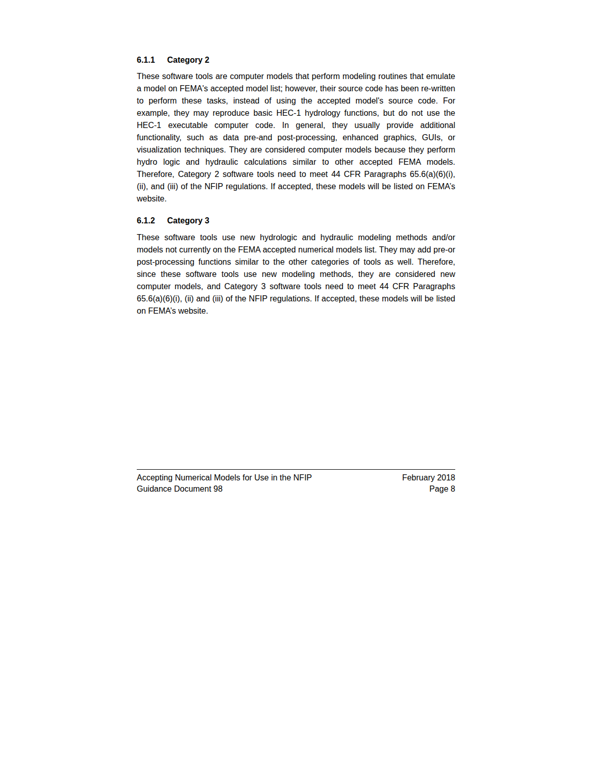6.1.1 Category 2
These software tools are computer models that perform modeling routines that emulate a model on FEMA's accepted model list; however, their source code has been re-written to perform these tasks, instead of using the accepted model's source code. For example, they may reproduce basic HEC-1 hydrology functions, but do not use the HEC-1 executable computer code. In general, they usually provide additional functionality, such as data pre-and post-processing, enhanced graphics, GUIs, or visualization techniques. They are considered computer models because they perform hydro logic and hydraulic calculations similar to other accepted FEMA models. Therefore, Category 2 software tools need to meet 44 CFR Paragraphs 65.6(a)(6)(i), (ii), and (iii) of the NFIP regulations. If accepted, these models will be listed on FEMA’s website.
6.1.2 Category 3
These software tools use new hydrologic and hydraulic modeling methods and/or models not currently on the FEMA accepted numerical models list. They may add pre-or post-processing functions similar to the other categories of tools as well. Therefore, since these software tools use new modeling methods, they are considered new computer models, and Category 3 software tools need to meet 44 CFR Paragraphs 65.6(a)(6)(i), (ii) and (iii) of the NFIP regulations. If accepted, these models will be listed on FEMA’s website.
| Accepting Numerical Models for Use in the NFIP | February 2018 |
| Guidance Document 98 | Page 8 |